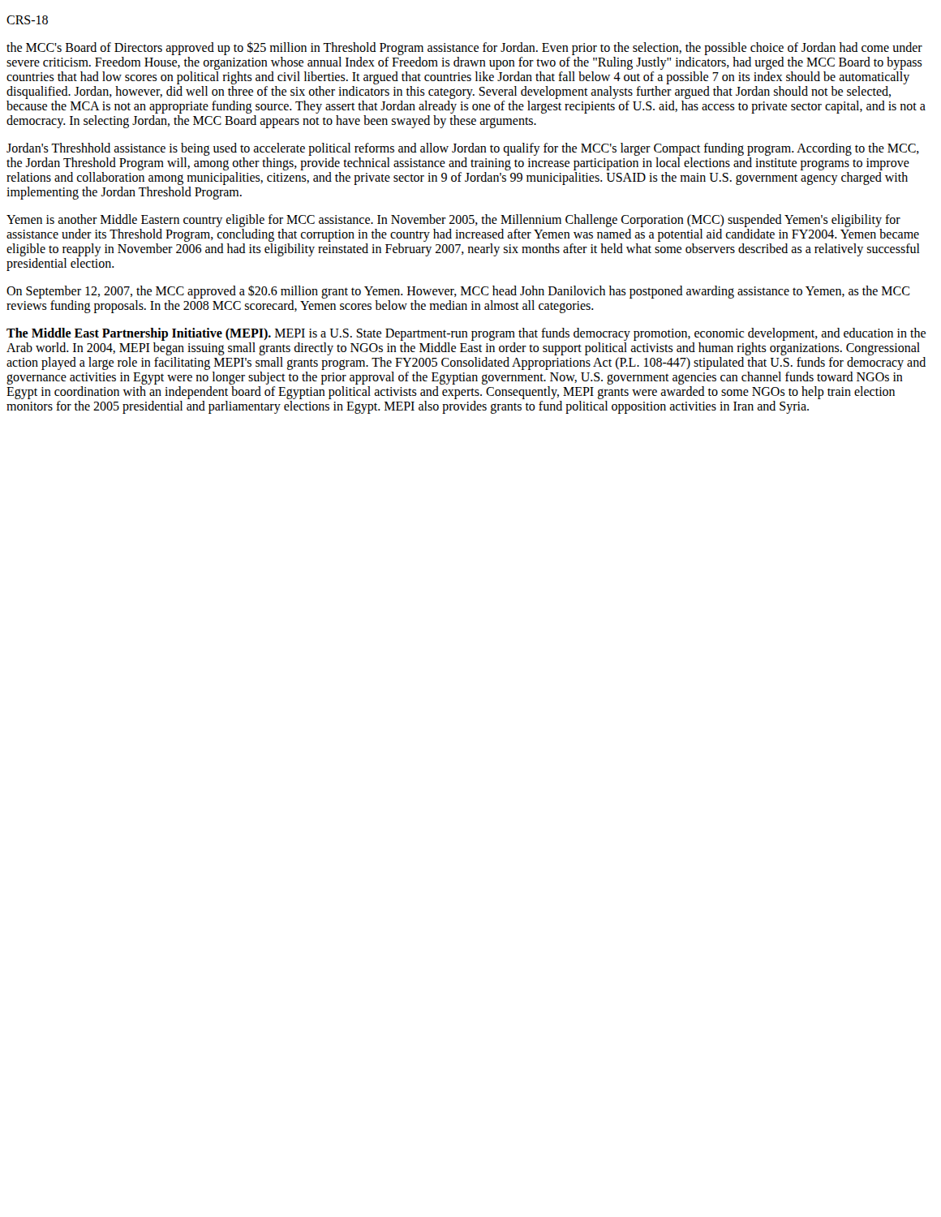CRS-18
the MCC's Board of Directors approved up to $25 million in Threshold Program assistance for Jordan. Even prior to the selection, the possible choice of Jordan had come under severe criticism. Freedom House, the organization whose annual Index of Freedom is drawn upon for two of the "Ruling Justly" indicators, had urged the MCC Board to bypass countries that had low scores on political rights and civil liberties. It argued that countries like Jordan that fall below 4 out of a possible 7 on its index should be automatically disqualified. Jordan, however, did well on three of the six other indicators in this category. Several development analysts further argued that Jordan should not be selected, because the MCA is not an appropriate funding source. They assert that Jordan already is one of the largest recipients of U.S. aid, has access to private sector capital, and is not a democracy. In selecting Jordan, the MCC Board appears not to have been swayed by these arguments.
Jordan's Threshhold assistance is being used to accelerate political reforms and allow Jordan to qualify for the MCC's larger Compact funding program. According to the MCC, the Jordan Threshold Program will, among other things, provide technical assistance and training to increase participation in local elections and institute programs to improve relations and collaboration among municipalities, citizens, and the private sector in 9 of Jordan's 99 municipalities. USAID is the main U.S. government agency charged with implementing the Jordan Threshold Program.
Yemen is another Middle Eastern country eligible for MCC assistance. In November 2005, the Millennium Challenge Corporation (MCC) suspended Yemen's eligibility for assistance under its Threshold Program, concluding that corruption in the country had increased after Yemen was named as a potential aid candidate in FY2004. Yemen became eligible to reapply in November 2006 and had its eligibility reinstated in February 2007, nearly six months after it held what some observers described as a relatively successful presidential election.
On September 12, 2007, the MCC approved a $20.6 million grant to Yemen. However, MCC head John Danilovich has postponed awarding assistance to Yemen, as the MCC reviews funding proposals. In the 2008 MCC scorecard, Yemen scores below the median in almost all categories.
The Middle East Partnership Initiative (MEPI). MEPI is a U.S. State Department-run program that funds democracy promotion, economic development, and education in the Arab world. In 2004, MEPI began issuing small grants directly to NGOs in the Middle East in order to support political activists and human rights organizations. Congressional action played a large role in facilitating MEPI's small grants program. The FY2005 Consolidated Appropriations Act (P.L. 108-447) stipulated that U.S. funds for democracy and governance activities in Egypt were no longer subject to the prior approval of the Egyptian government. Now, U.S. government agencies can channel funds toward NGOs in Egypt in coordination with an independent board of Egyptian political activists and experts. Consequently, MEPI grants were awarded to some NGOs to help train election monitors for the 2005 presidential and parliamentary elections in Egypt. MEPI also provides grants to fund political opposition activities in Iran and Syria.